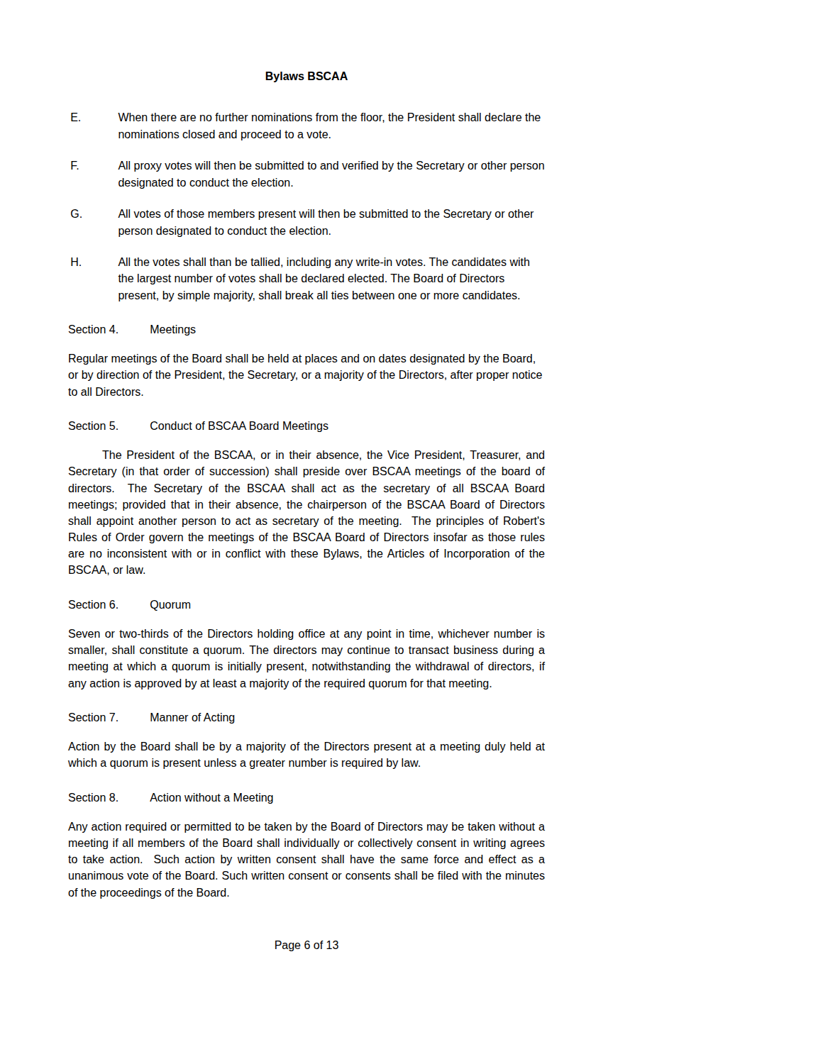Bylaws BSCAA
E. When there are no further nominations from the floor, the President shall declare the nominations closed and proceed to a vote.
F. All proxy votes will then be submitted to and verified by the Secretary or other person designated to conduct the election.
G. All votes of those members present will then be submitted to the Secretary or other person designated to conduct the election.
H. All the votes shall than be tallied, including any write-in votes. The candidates with the largest number of votes shall be declared elected. The Board of Directors present, by simple majority, shall break all ties between one or more candidates.
Section 4. Meetings
Regular meetings of the Board shall be held at places and on dates designated by the Board, or by direction of the President, the Secretary, or a majority of the Directors, after proper notice to all Directors.
Section 5. Conduct of BSCAA Board Meetings
The President of the BSCAA, or in their absence, the Vice President, Treasurer, and Secretary (in that order of succession) shall preside over BSCAA meetings of the board of directors. The Secretary of the BSCAA shall act as the secretary of all BSCAA Board meetings; provided that in their absence, the chairperson of the BSCAA Board of Directors shall appoint another person to act as secretary of the meeting. The principles of Robert's Rules of Order govern the meetings of the BSCAA Board of Directors insofar as those rules are no inconsistent with or in conflict with these Bylaws, the Articles of Incorporation of the BSCAA, or law.
Section 6. Quorum
Seven or two-thirds of the Directors holding office at any point in time, whichever number is smaller, shall constitute a quorum. The directors may continue to transact business during a meeting at which a quorum is initially present, notwithstanding the withdrawal of directors, if any action is approved by at least a majority of the required quorum for that meeting.
Section 7. Manner of Acting
Action by the Board shall be by a majority of the Directors present at a meeting duly held at which a quorum is present unless a greater number is required by law.
Section 8. Action without a Meeting
Any action required or permitted to be taken by the Board of Directors may be taken without a meeting if all members of the Board shall individually or collectively consent in writing agrees to take action. Such action by written consent shall have the same force and effect as a unanimous vote of the Board. Such written consent or consents shall be filed with the minutes of the proceedings of the Board.
Page 6 of 13